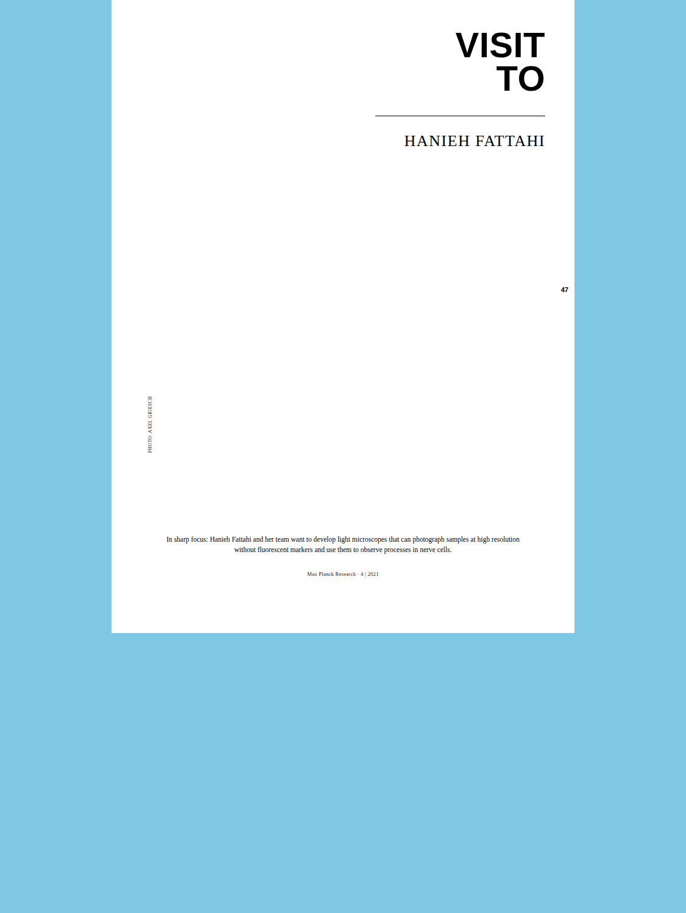VISIT
TO
HANIEH FATTAHI
47
PHOTO: AXEL GRIESCH
In sharp focus: Hanieh Fattahi and her team want to develop light microscopes that can photograph samples at high resolution without fluorescent markers and use them to observe processes in nerve cells.
Max Planck Research · 4 | 2021